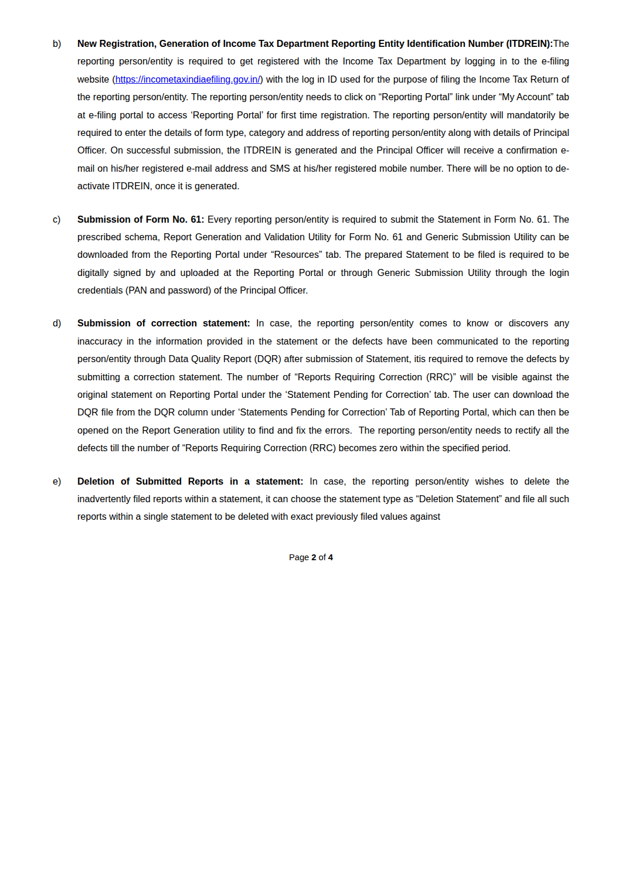b) New Registration, Generation of Income Tax Department Reporting Entity Identification Number (ITDREIN): The reporting person/entity is required to get registered with the Income Tax Department by logging in to the e-filing website (https://incometaxindiaefiling.gov.in/) with the log in ID used for the purpose of filing the Income Tax Return of the reporting person/entity. The reporting person/entity needs to click on “Reporting Portal” link under “My Account” tab at e-filing portal to access ‘Reporting Portal’ for first time registration. The reporting person/entity will mandatorily be required to enter the details of form type, category and address of reporting person/entity along with details of Principal Officer. On successful submission, the ITDREIN is generated and the Principal Officer will receive a confirmation e-mail on his/her registered e-mail address and SMS at his/her registered mobile number. There will be no option to de-activate ITDREIN, once it is generated.
c) Submission of Form No. 61: Every reporting person/entity is required to submit the Statement in Form No. 61. The prescribed schema, Report Generation and Validation Utility for Form No. 61 and Generic Submission Utility can be downloaded from the Reporting Portal under “Resources” tab. The prepared Statement to be filed is required to be digitally signed by and uploaded at the Reporting Portal or through Generic Submission Utility through the login credentials (PAN and password) of the Principal Officer.
d) Submission of correction statement: In case, the reporting person/entity comes to know or discovers any inaccuracy in the information provided in the statement or the defects have been communicated to the reporting person/entity through Data Quality Report (DQR) after submission of Statement, itis required to remove the defects by submitting a correction statement. The number of “Reports Requiring Correction (RRC)” will be visible against the original statement on Reporting Portal under the ‘Statement Pending for Correction’ tab. The user can download the DQR file from the DQR column under ‘Statements Pending for Correction’ Tab of Reporting Portal, which can then be opened on the Report Generation utility to find and fix the errors. The reporting person/entity needs to rectify all the defects till the number of “Reports Requiring Correction (RRC) becomes zero within the specified period.
e) Deletion of Submitted Reports in a statement: In case, the reporting person/entity wishes to delete the inadvertently filed reports within a statement, it can choose the statement type as “Deletion Statement” and file all such reports within a single statement to be deleted with exact previously filed values against
Page 2 of 4